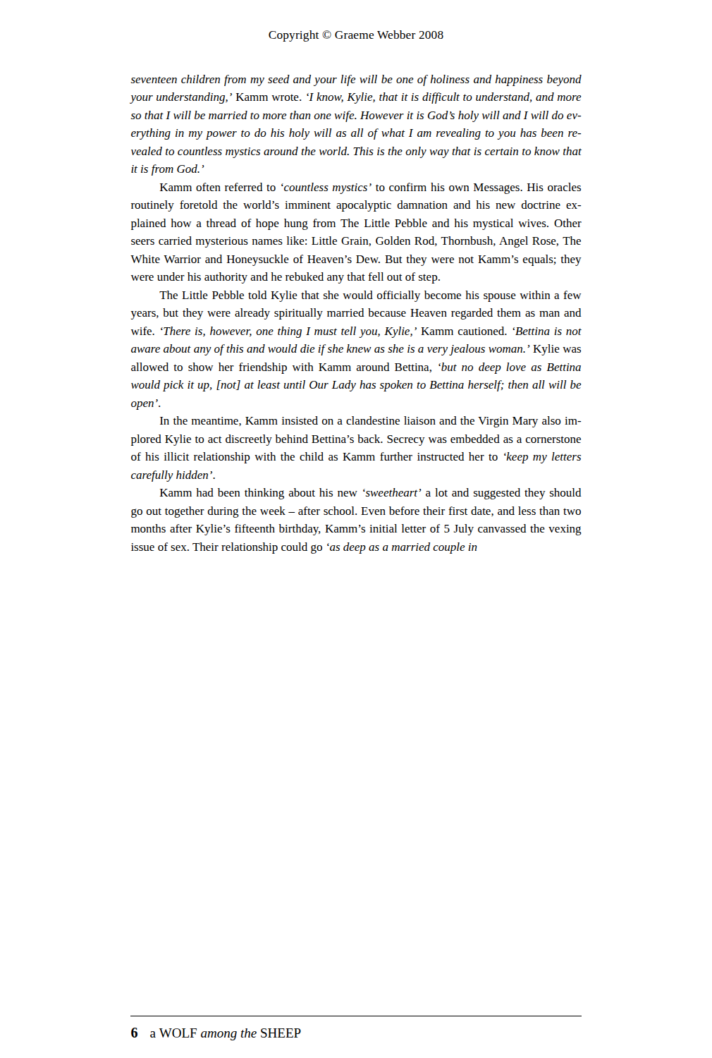Copyright © Graeme Webber 2008
seventeen children from my seed and your life will be one of holiness and happiness beyond your understanding,’ Kamm wrote. ‘I know, Kylie, that it is difficult to understand, and more so that I will be married to more than one wife. However it is God’s holy will and I will do everything in my power to do his holy will as all of what I am revealing to you has been revealed to countless mystics around the world. This is the only way that is certain to know that it is from God.’
Kamm often referred to ‘countless mystics’ to confirm his own Messages. His oracles routinely foretold the world’s imminent apocalyptic damnation and his new doctrine explained how a thread of hope hung from The Little Pebble and his mystical wives. Other seers carried mysterious names like: Little Grain, Golden Rod, Thornbush, Angel Rose, The White Warrior and Honeysuckle of Heaven’s Dew. But they were not Kamm’s equals; they were under his authority and he rebuked any that fell out of step.
The Little Pebble told Kylie that she would officially become his spouse within a few years, but they were already spiritually married because Heaven regarded them as man and wife. ‘There is, however, one thing I must tell you, Kylie,’ Kamm cautioned. ‘Bettina is not aware about any of this and would die if she knew as she is a very jealous woman.’ Kylie was allowed to show her friendship with Kamm around Bettina, ‘but no deep love as Bettina would pick it up, [not] at least until Our Lady has spoken to Bettina herself; then all will be open’.
In the meantime, Kamm insisted on a clandestine liaison and the Virgin Mary also implored Kylie to act discreetly behind Bettina’s back. Secrecy was embedded as a cornerstone of his illicit relationship with the child as Kamm further instructed her to ‘keep my letters carefully hidden’.
Kamm had been thinking about his new ‘sweetheart’ a lot and suggested they should go out together during the week – after school. Even before their first date, and less than two months after Kylie’s fifteenth birthday, Kamm’s initial letter of 5 July canvassed the vexing issue of sex. Their relationship could go ‘as deep as a married couple in
6 a WOLF among the SHEEP